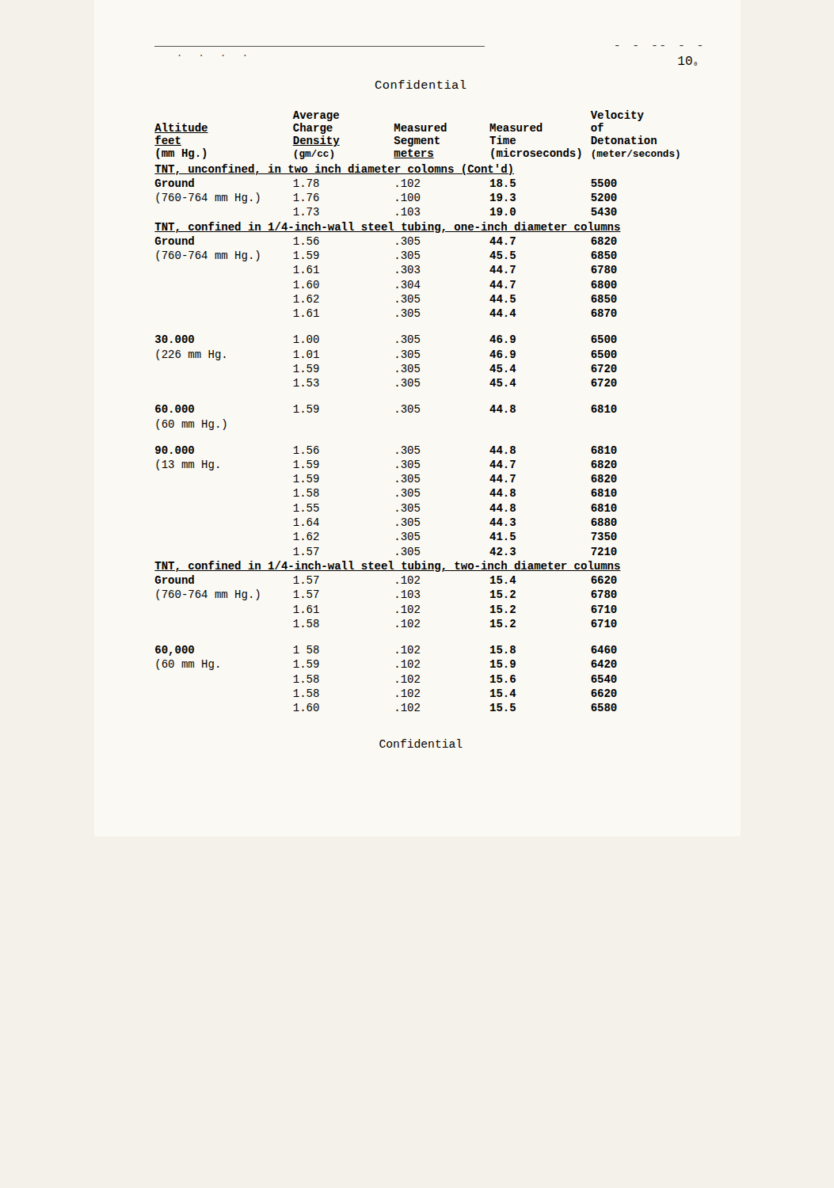. . . .
- - -
- - -
10₀
Confidential
| Altitude feet (mm Hg.) | Average Charge Density (gm/cc) | Measured Segment meters | Measured Time (microseconds) | Velocity of Detonation (meter/seconds) |
| --- | --- | --- | --- | --- |
| TNT, unconfined, in two inch diameter colomns (Cont'd) |
| Ground | 1.78 | .102 | 18.5 | 5500 |
| (760-764 mm Hg.) | 1.76 | .100 | 19.3 | 5200 |
| | 1.73 | .103 | 19.0 | 5430 |
| TNT, confined in 1/4-inch-wall steel tubing, one-inch diameter columns |
| Ground | 1.56 | .305 | 44.7 | 6820 |
| (760-764 mm Hg.) | 1.59 | .305 | 45.5 | 6850 |
| | 1.61 | .303 | 44.7 | 6780 |
| | 1.60 | .304 | 44.7 | 6800 |
| | 1.62 | .305 | 44.5 | 6850 |
| | 1.61 | .305 | 44.4 | 6870 |
| 30.000 | 1.00 | .305 | 46.9 | 6500 |
| (226 mm Hg. | 1.01 | .305 | 46.9 | 6500 |
| | 1.59 | .305 | 45.4 | 6720 |
| | 1.53 | .305 | 45.4 | 6720 |
| 60.000 | 1.59 | .305 | 44.8 | 6810 |
| (60 mm Hg.) | | | | |
| 90.000 | 1.56 | .305 | 44.8 | 6810 |
| (13 mm Hg. | 1.59 | .305 | 44.7 | 6820 |
| | 1.59 | .305 | 44.7 | 6820 |
| | 1.58 | .305 | 44.8 | 6810 |
| | 1.55 | .305 | 44.8 | 6810 |
| | 1.64 | .305 | 44.3 | 6880 |
| | 1.62 | .305 | 41.5 | 7350 |
| | 1.57 | .305 | 42.3 | 7210 |
| TNT, confined in 1/4-inch-wall steel tubing, two-inch diameter columns |
| Ground | 1.57 | .102 | 15.4 | 6620 |
| (760-764 mm Hg.) | 1.57 | .103 | 15.2 | 6780 |
| | 1.61 | .102 | 15.2 | 6710 |
| | 1.58 | .102 | 15.2 | 6710 |
| 60,000 | 1 58 | .102 | 15.8 | 6460 |
| (60 mm Hg. | 1.59 | .102 | 15.9 | 6420 |
| | 1.58 | .102 | 15.6 | 6540 |
| | 1.58 | .102 | 15.4 | 6620 |
| | 1.60 | .102 | 15.5 | 6580 |
Confidential